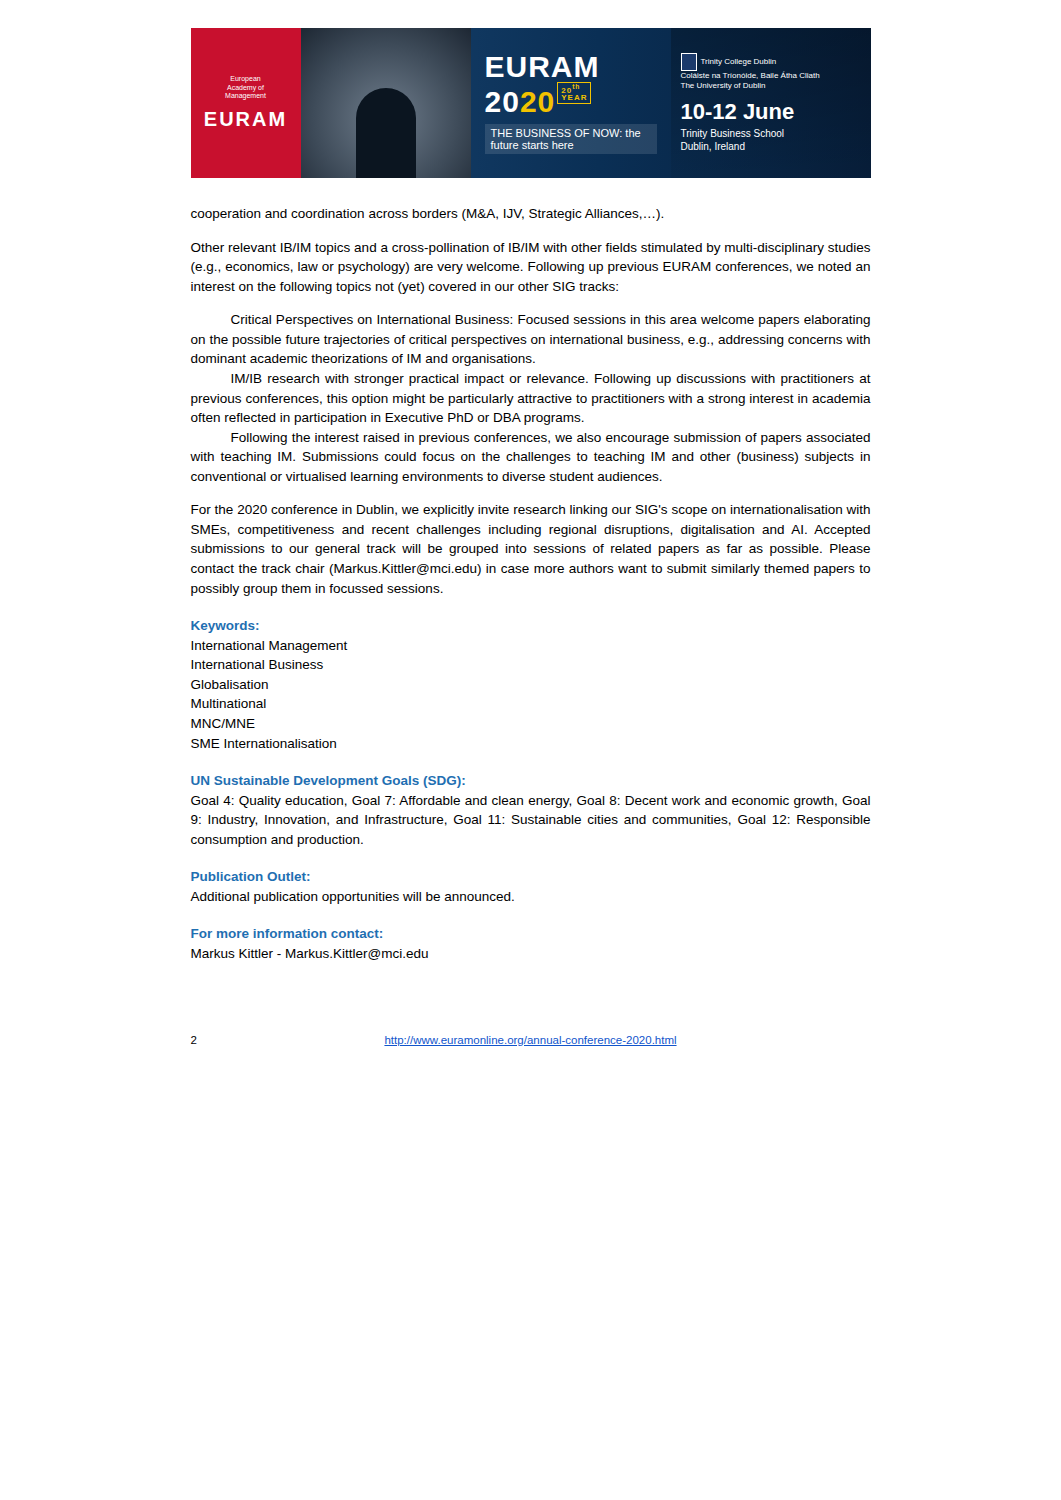European
Academy of
Management
EURAM
EURAM 202020th
YEAR
THE BUSINESS OF NOW: the future starts here
Trinity College Dublin
Coláiste na Tríonóide, Baile Átha Cliath
The University of Dublin
10-12 June
Trinity Business School
Dublin, Ireland
cooperation and coordination across borders (M&A, IJV, Strategic Alliances,…).
Other relevant IB/IM topics and a cross-pollination of IB/IM with other fields stimulated by multi-disciplinary studies (e.g., economics, law or psychology) are very welcome. Following up previous EURAM conferences, we noted an interest on the following topics not (yet) covered in our other SIG tracks:
Critical Perspectives on International Business: Focused sessions in this area welcome papers elaborating on the possible future trajectories of critical perspectives on international business, e.g., addressing concerns with dominant academic theorizations of IM and organisations.
IM/IB research with stronger practical impact or relevance. Following up discussions with practitioners at previous conferences, this option might be particularly attractive to practitioners with a strong interest in academia often reflected in participation in Executive PhD or DBA programs.
Following the interest raised in previous conferences, we also encourage submission of papers associated with teaching IM. Submissions could focus on the challenges to teaching IM and other (business) subjects in conventional or virtualised learning environments to diverse student audiences.
For the 2020 conference in Dublin, we explicitly invite research linking our SIG's scope on internationalisation with SMEs, competitiveness and recent challenges including regional disruptions, digitalisation and AI. Accepted submissions to our general track will be grouped into sessions of related papers as far as possible. Please contact the track chair (Markus.Kittler@mci.edu) in case more authors want to submit similarly themed papers to possibly group them in focussed sessions.
Keywords:
International Management
International Business
Globalisation
Multinational
MNC/MNE
SME Internationalisation
UN Sustainable Development Goals (SDG):
Goal 4: Quality education, Goal 7: Affordable and clean energy, Goal 8: Decent work and economic growth, Goal 9: Industry, Innovation, and Infrastructure, Goal 11: Sustainable cities and communities, Goal 12: Responsible consumption and production.
Publication Outlet:
Additional publication opportunities will be announced.
For more information contact:
Markus Kittler - Markus.Kittler@mci.edu
2
http://www.euramonline.org/annual-conference-2020.html